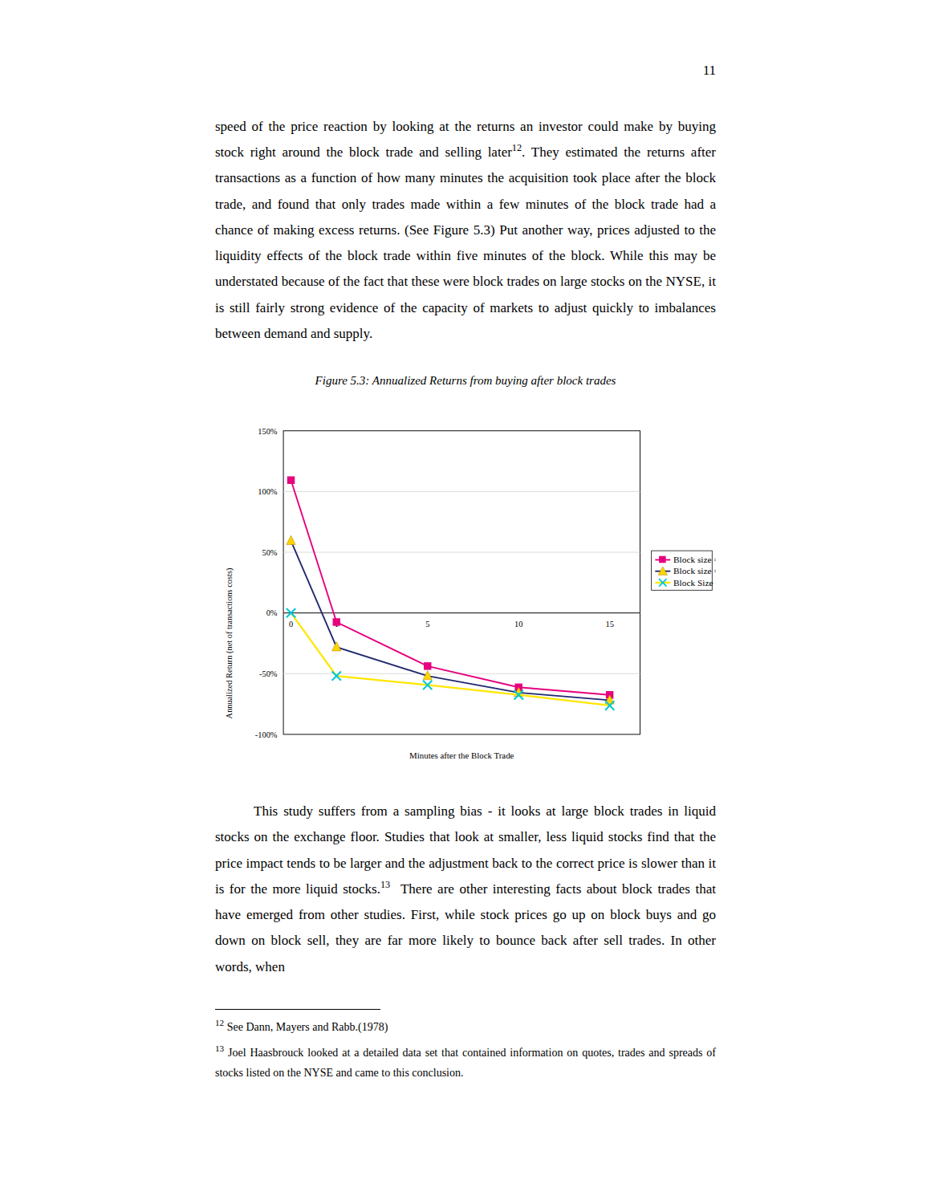11
speed of the price reaction by looking at the returns an investor could make by buying stock right around the block trade and selling later12. They estimated the returns after transactions as a function of how many minutes the acquisition took place after the block trade, and found that only trades made within a few minutes of the block trade had a chance of making excess returns. (See Figure 5.3) Put another way, prices adjusted to the liquidity effects of the block trade within five minutes of the block. While this may be understated because of the fact that these were block trades on large stocks on the NYSE, it is still fairly strong evidence of the capacity of markets to adjust quickly to imbalances between demand and supply.
Figure 5.3: Annualized Returns from buying after block trades
Annualized Return (net of transactions costs) 150% 100% 50% 0% -50% -100% 0 1 5 10 15 Block size =100K Block size =50K Block Size =10K Minutes after the Block Trade
This study suffers from a sampling bias - it looks at large block trades in liquid stocks on the exchange floor. Studies that look at smaller, less liquid stocks find that the price impact tends to be larger and the adjustment back to the correct price is slower than it is for the more liquid stocks.13 There are other interesting facts about block trades that have emerged from other studies. First, while stock prices go up on block buys and go down on block sell, they are far more likely to bounce back after sell trades. In other words, when
12 See Dann, Mayers and Rabb.(1978)
13 Joel Haasbrouck looked at a detailed data set that contained information on quotes, trades and spreads of stocks listed on the NYSE and came to this conclusion.